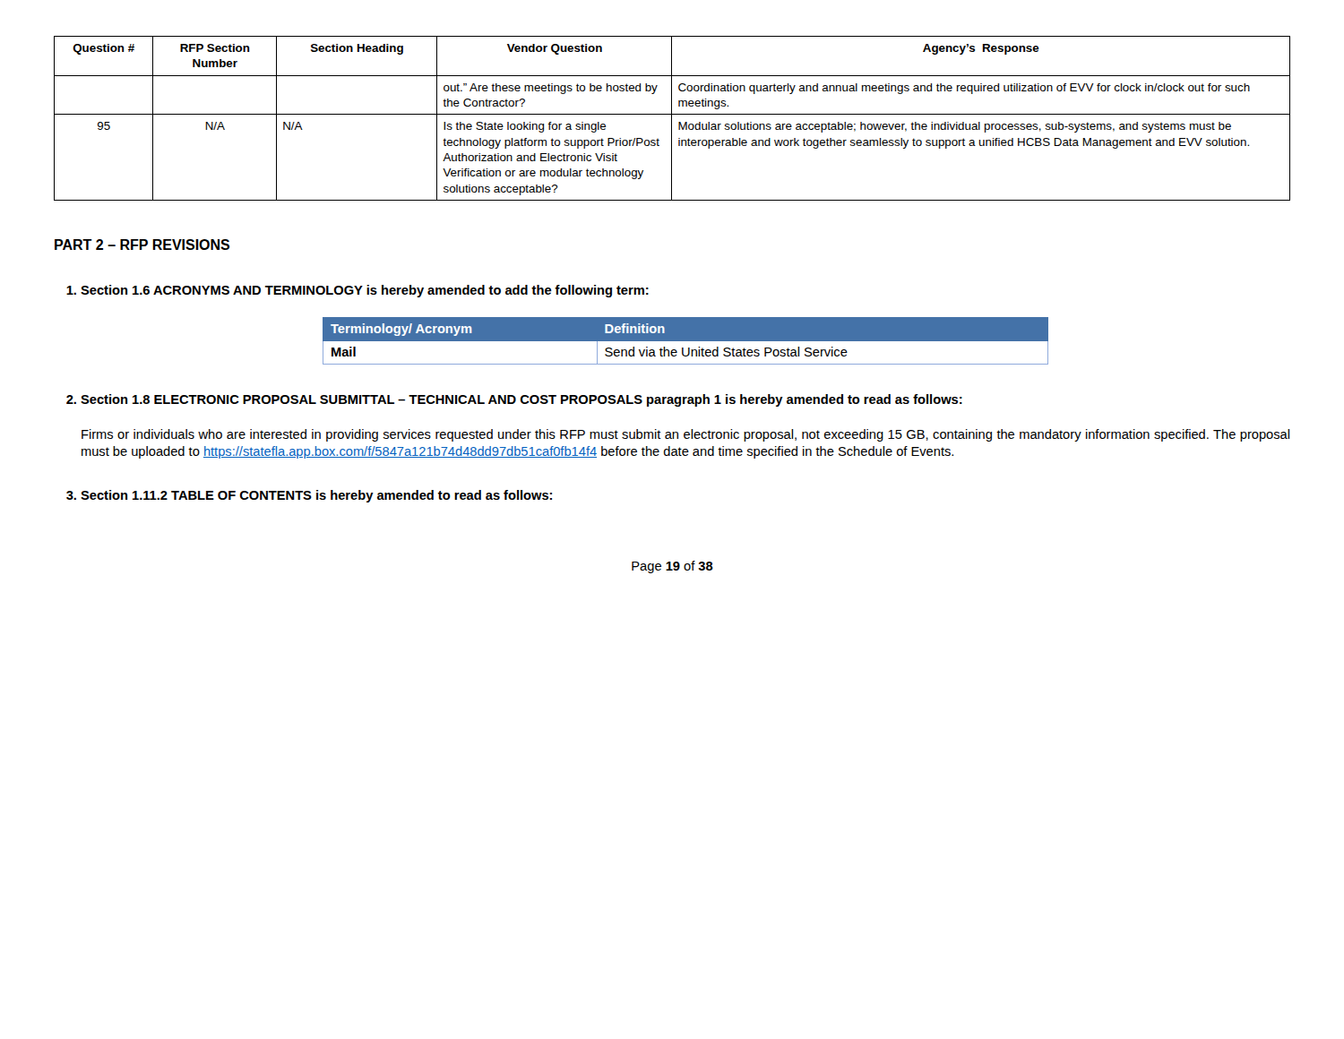| Question # | RFP Section Number | Section Heading | Vendor Question | Agency’s Response |
| --- | --- | --- | --- | --- |
| | | | out.” Are these meetings to be hosted by the Contractor? | Coordination quarterly and annual meetings and the required utilization of EVV for clock in/clock out for such meetings. |
| 95 | N/A | N/A | Is the State looking for a single technology platform to support Prior/Post Authorization and Electronic Visit Verification or are modular technology solutions acceptable? | Modular solutions are acceptable; however, the individual processes, sub-systems, and systems must be interoperable and work together seamlessly to support a unified HCBS Data Management and EVV solution. |
PART 2 – RFP REVISIONS
Section 1.6 ACRONYMS AND TERMINOLOGY is hereby amended to add the following term:
| Terminology/ Acronym | Definition |
| --- | --- |
| Mail | Send via the United States Postal Service |
Section 1.8 ELECTRONIC PROPOSAL SUBMITTAL – TECHNICAL AND COST PROPOSALS paragraph 1 is hereby amended to read as follows:
Firms or individuals who are interested in providing services requested under this RFP must submit an electronic proposal, not exceeding 15 GB, containing the mandatory information specified. The proposal must be uploaded to https://statefla.app.box.com/f/5847a121b74d48dd97db51caf0fb14f4 before the date and time specified in the Schedule of Events.
Section 1.11.2 TABLE OF CONTENTS is hereby amended to read as follows:
Page 19 of 38